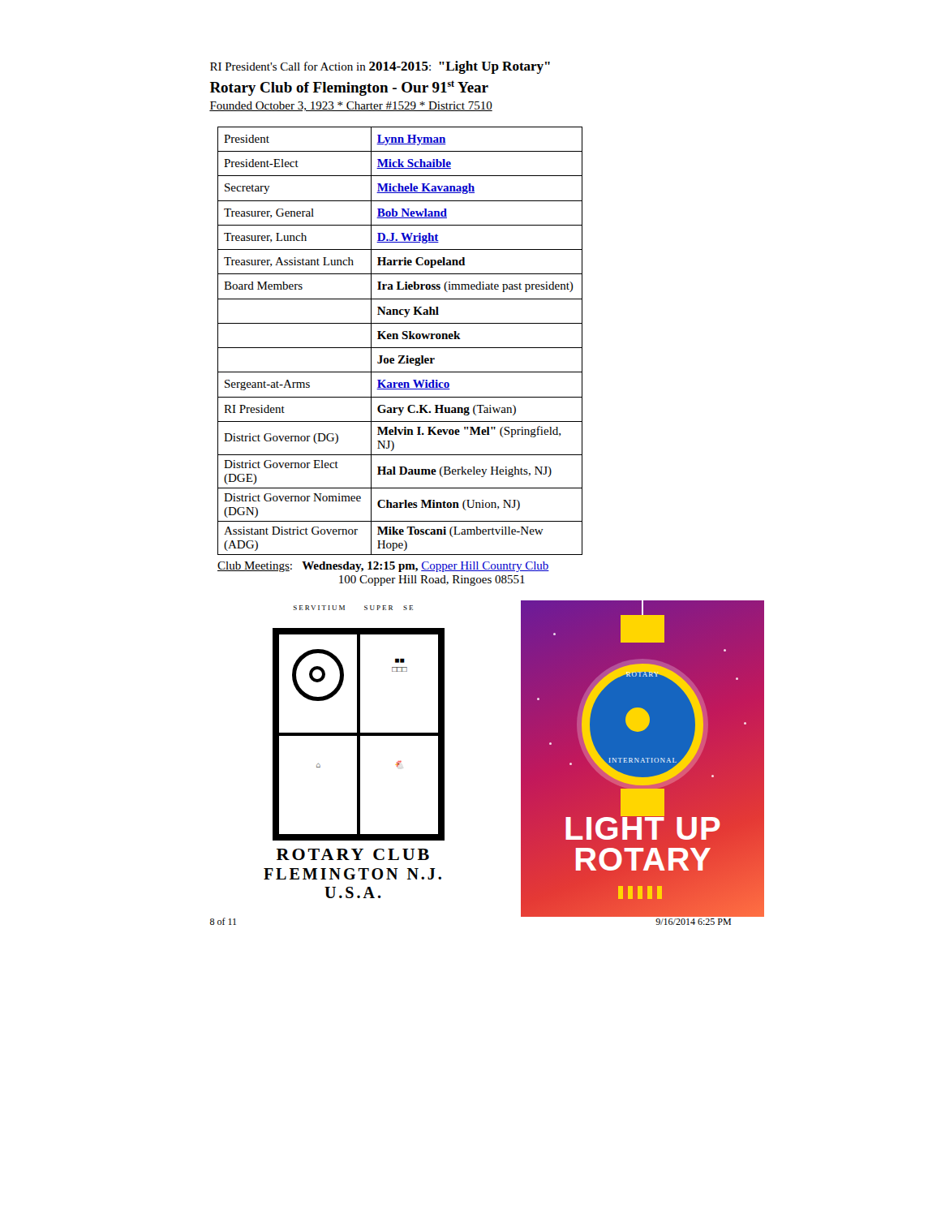RI President's Call for Action in 2014-2015: "Light Up Rotary"
Rotary Club of Flemington - Our 91st Year
Founded October 3, 1923 * Charter #1529 * District 7510
| President | Lynn Hyman |
| President-Elect | Mick Schaible |
| Secretary | Michele Kavanagh |
| Treasurer, General | Bob Newland |
| Treasurer, Lunch | D.J. Wright |
| Treasurer, Assistant Lunch | Harrie Copeland |
| Board Members | Ira Liebross (immediate past president) |
| | Nancy Kahl |
| | Ken Skowronek |
| | Joe Ziegler |
| Sergeant-at-Arms | Karen Widico |
| RI President | Gary C.K. Huang (Taiwan) |
| District Governor (DG) | Melvin I. Kevoe "Mel" (Springfield, NJ) |
| District Governor Elect (DGE) | Hal Daume (Berkeley Heights, NJ) |
| District Governor Nomimee (DGN) | Charles Minton (Union, NJ) |
| Assistant District Governor (ADG) | Mike Toscani (Lambertville-New Hope) |
Club Meetings: Wednesday, 12:15 pm, Copper Hill Country Club 100 Copper Hill Road, Ringoes 08551
| servitium super se ■■ □□□ ⌂ 🐔 ROTARY CLUB FLEMINGTON N.J. U.S.A. | ROTARY INTERNATIONAL LIGHT UP ROTARY |
8 of 11 9/16/2014 6:25 PM